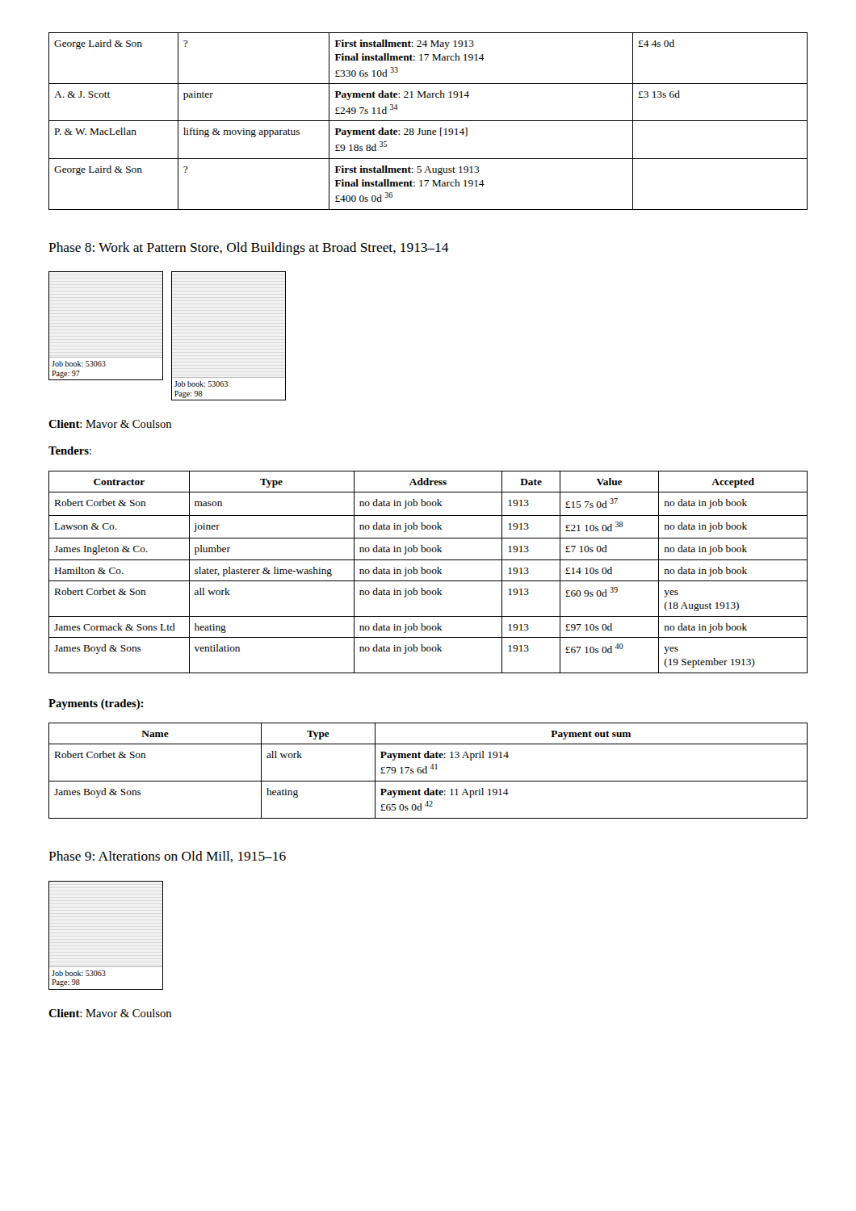| George Laird & Son | ? | First installment : 24 May 1913 Final installment : 17 March 1914 £330 6s 10d 33 | £4 4s 0d |
| A. & J. Scott | painter | Payment date : 21 March 1914 £249 7s 11d 34 | £3 13s 6d |
| P. & W. MacLellan | lifting & moving apparatus | Payment date : 28 June [1914] £9 18s 8d 35 | |
| George Laird & Son | ? | First installment : 5 August 1913 Final installment : 17 March 1914 £400 0s 0d 36 | |
Phase 8: Work at Pattern Store, Old Buildings at Broad Street, 1913–14
Job book: 53063
Page: 97
Job book: 53063
Page: 98
Client: Mavor & Coulson
Tenders:
| Contractor | Type | Address | Date | Value | Accepted |
| --- | --- | --- | --- | --- | --- |
| Robert Corbet & Son | mason | no data in job book | 1913 | £15 7s 0d 37 | no data in job book |
| Lawson & Co. | joiner | no data in job book | 1913 | £21 10s 0d 38 | no data in job book |
| James Ingleton & Co. | plumber | no data in job book | 1913 | £7 10s 0d | no data in job book |
| Hamilton & Co. | slater, plasterer & lime-washing | no data in job book | 1913 | £14 10s 0d | no data in job book |
| Robert Corbet & Son | all work | no data in job book | 1913 | £60 9s 0d 39 | yes (18 August 1913) |
| James Cormack & Sons Ltd | heating | no data in job book | 1913 | £97 10s 0d | no data in job book |
| James Boyd & Sons | ventilation | no data in job book | 1913 | £67 10s 0d 40 | yes (19 September 1913) |
Payments (trades):
| Name | Type | Payment out sum |
| --- | --- | --- |
| Robert Corbet & Son | all work | Payment date : 13 April 1914 £79 17s 6d 41 |
| James Boyd & Sons | heating | Payment date : 11 April 1914 £65 0s 0d 42 |
Phase 9: Alterations on Old Mill, 1915–16
Job book: 53063
Page: 98
Client: Mavor & Coulson